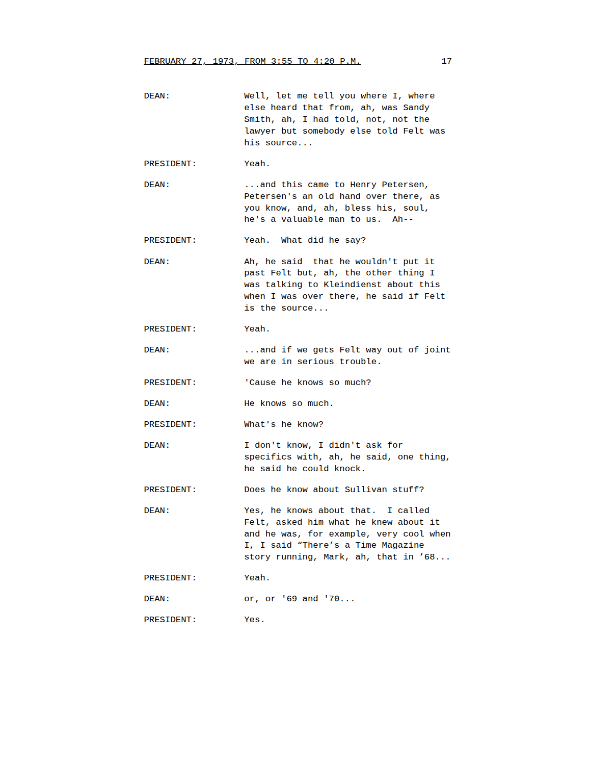FEBRUARY 27, 1973, FROM 3:55 TO 4:20 P.M. 17
| DEAN: | Well, let me tell you where I, where else heard that from, ah, was Sandy Smith, ah, I had told, not, not the lawyer but somebody else told Felt was his source... |
| PRESIDENT: | Yeah. |
| DEAN: | ...and this came to Henry Petersen, Petersen's an old hand over there, as you know, and, ah, bless his, soul, he's a valuable man to us. Ah-- |
| PRESIDENT: | Yeah. What did he say? |
| DEAN: | Ah, he said that he wouldn't put it past Felt but, ah, the other thing I was talking to Kleindienst about this when I was over there, he said if Felt is the source... |
| PRESIDENT: | Yeah. |
| DEAN: | ...and if we gets Felt way out of joint we are in serious trouble. |
| PRESIDENT: | 'Cause he knows so much? |
| DEAN: | He knows so much. |
| PRESIDENT: | What's he know? |
| DEAN: | I don't know, I didn't ask for specifics with, ah, he said, one thing, he said he could knock. |
| PRESIDENT: | Does he know about Sullivan stuff? |
| DEAN: | Yes, he knows about that. I called Felt, asked him what he knew about it and he was, for example, very cool when I, I said “There’s a Time Magazine story running, Mark, ah, that in ’68... |
| PRESIDENT: | Yeah. |
| DEAN: | or, or '69 and '70... |
| PRESIDENT: | Yes. |